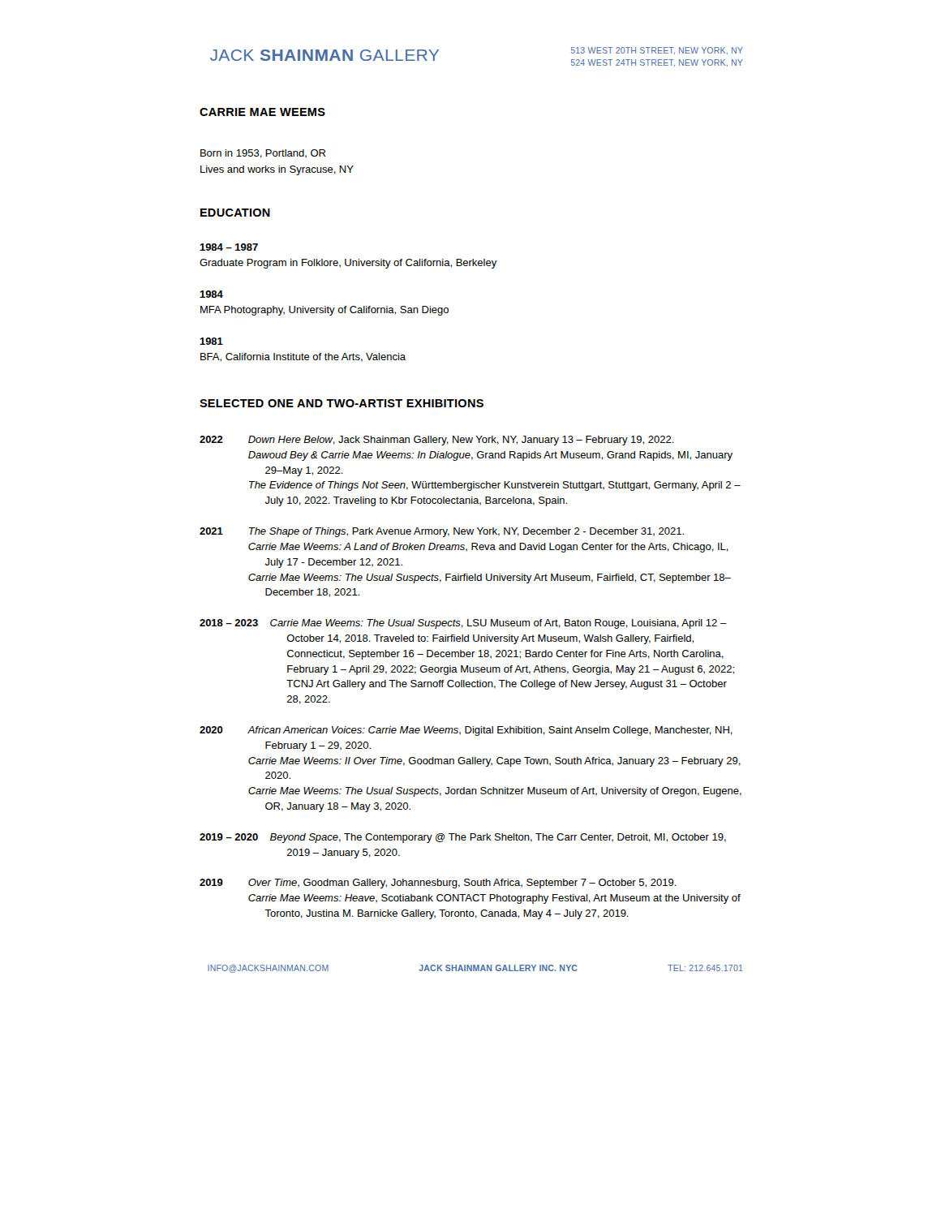JACK SHAINMAN GALLERY
513 WEST 20TH STREET, NEW YORK, NY
524 WEST 24TH STREET, NEW YORK, NY
CARRIE MAE WEEMS
Born in 1953, Portland, OR
Lives and works in Syracuse, NY
EDUCATION
1984 – 1987
Graduate Program in Folklore, University of California, Berkeley
1984
MFA Photography, University of California, San Diego
1981
BFA, California Institute of the Arts, Valencia
SELECTED ONE AND TWO-ARTIST EXHIBITIONS
2022
Down Here Below, Jack Shainman Gallery, New York, NY, January 13 – February 19, 2022.
Dawoud Bey & Carrie Mae Weems: In Dialogue, Grand Rapids Art Museum, Grand Rapids, MI, January 29–May 1, 2022.
The Evidence of Things Not Seen, Württembergischer Kunstverein Stuttgart, Stuttgart, Germany, April 2 – July 10, 2022. Traveling to Kbr Fotocolectania, Barcelona, Spain.
2021
The Shape of Things, Park Avenue Armory, New York, NY, December 2 - December 31, 2021.
Carrie Mae Weems: A Land of Broken Dreams, Reva and David Logan Center for the Arts, Chicago, IL, July 17 - December 12, 2021.
Carrie Mae Weems: The Usual Suspects, Fairfield University Art Museum, Fairfield, CT, September 18–December 18, 2021.
2018 – 2023
Carrie Mae Weems: The Usual Suspects, LSU Museum of Art, Baton Rouge, Louisiana, April 12 – October 14, 2018. Traveled to: Fairfield University Art Museum, Walsh Gallery, Fairfield, Connecticut, September 16 – December 18, 2021; Bardo Center for Fine Arts, North Carolina, February 1 – April 29, 2022; Georgia Museum of Art, Athens, Georgia, May 21 – August 6, 2022; TCNJ Art Gallery and The Sarnoff Collection, The College of New Jersey, August 31 – October 28, 2022.
2020
African American Voices: Carrie Mae Weems, Digital Exhibition, Saint Anselm College, Manchester, NH, February 1 – 29, 2020.
Carrie Mae Weems: II Over Time, Goodman Gallery, Cape Town, South Africa, January 23 – February 29, 2020.
Carrie Mae Weems: The Usual Suspects, Jordan Schnitzer Museum of Art, University of Oregon, Eugene, OR, January 18 – May 3, 2020.
2019 – 2020
Beyond Space, The Contemporary @ The Park Shelton, The Carr Center, Detroit, MI, October 19, 2019 – January 5, 2020.
2019
Over Time, Goodman Gallery, Johannesburg, South Africa, September 7 – October 5, 2019.
Carrie Mae Weems: Heave, Scotiabank CONTACT Photography Festival, Art Museum at the University of Toronto, Justina M. Barnicke Gallery, Toronto, Canada, May 4 – July 27, 2019.
INFO@JACKSHAINMAN.COM
JACK SHAINMAN GALLERY INC. NYC
TEL: 212.645.1701